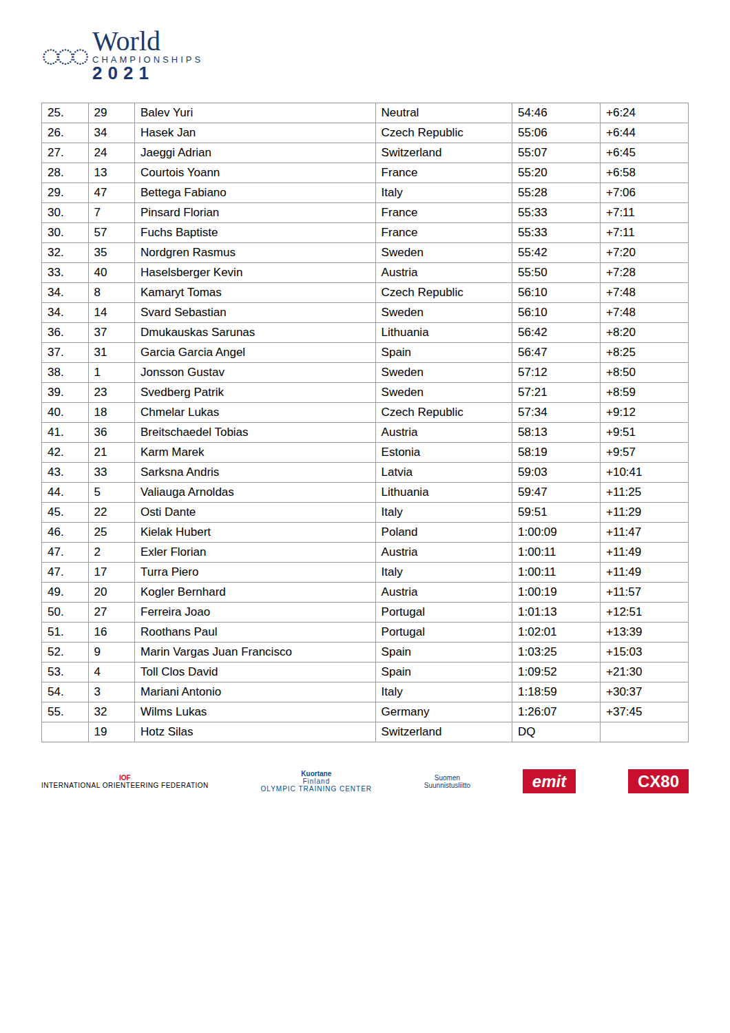◌◌◌
World
CHAMPIONSHIPS
2021
| 25. | 29 | Balev Yuri | Neutral | 54:46 | +6:24 |
| 26. | 34 | Hasek Jan | Czech Republic | 55:06 | +6:44 |
| 27. | 24 | Jaeggi Adrian | Switzerland | 55:07 | +6:45 |
| 28. | 13 | Courtois Yoann | France | 55:20 | +6:58 |
| 29. | 47 | Bettega Fabiano | Italy | 55:28 | +7:06 |
| 30. | 7 | Pinsard Florian | France | 55:33 | +7:11 |
| 30. | 57 | Fuchs Baptiste | France | 55:33 | +7:11 |
| 32. | 35 | Nordgren Rasmus | Sweden | 55:42 | +7:20 |
| 33. | 40 | Haselsberger Kevin | Austria | 55:50 | +7:28 |
| 34. | 8 | Kamaryt Tomas | Czech Republic | 56:10 | +7:48 |
| 34. | 14 | Svard Sebastian | Sweden | 56:10 | +7:48 |
| 36. | 37 | Dmukauskas Sarunas | Lithuania | 56:42 | +8:20 |
| 37. | 31 | Garcia Garcia Angel | Spain | 56:47 | +8:25 |
| 38. | 1 | Jonsson Gustav | Sweden | 57:12 | +8:50 |
| 39. | 23 | Svedberg Patrik | Sweden | 57:21 | +8:59 |
| 40. | 18 | Chmelar Lukas | Czech Republic | 57:34 | +9:12 |
| 41. | 36 | Breitschaedel Tobias | Austria | 58:13 | +9:51 |
| 42. | 21 | Karm Marek | Estonia | 58:19 | +9:57 |
| 43. | 33 | Sarksna Andris | Latvia | 59:03 | +10:41 |
| 44. | 5 | Valiauga Arnoldas | Lithuania | 59:47 | +11:25 |
| 45. | 22 | Osti Dante | Italy | 59:51 | +11:29 |
| 46. | 25 | Kielak Hubert | Poland | 1:00:09 | +11:47 |
| 47. | 2 | Exler Florian | Austria | 1:00:11 | +11:49 |
| 47. | 17 | Turra Piero | Italy | 1:00:11 | +11:49 |
| 49. | 20 | Kogler Bernhard | Austria | 1:00:19 | +11:57 |
| 50. | 27 | Ferreira Joao | Portugal | 1:01:13 | +12:51 |
| 51. | 16 | Roothans Paul | Portugal | 1:02:01 | +13:39 |
| 52. | 9 | Marin Vargas Juan Francisco | Spain | 1:03:25 | +15:03 |
| 53. | 4 | Toll Clos David | Spain | 1:09:52 | +21:30 |
| 54. | 3 | Mariani Antonio | Italy | 1:18:59 | +30:37 |
| 55. | 32 | Wilms Lukas | Germany | 1:26:07 | +37:45 |
| | 19 | Hotz Silas | Switzerland | DQ | |
IOF
INTERNATIONAL ORIENTEERING FEDERATION
Kuortane
Finland
OLYMPIC TRAINING CENTER
Suomen
Suunnistusliitto
emit
CX80